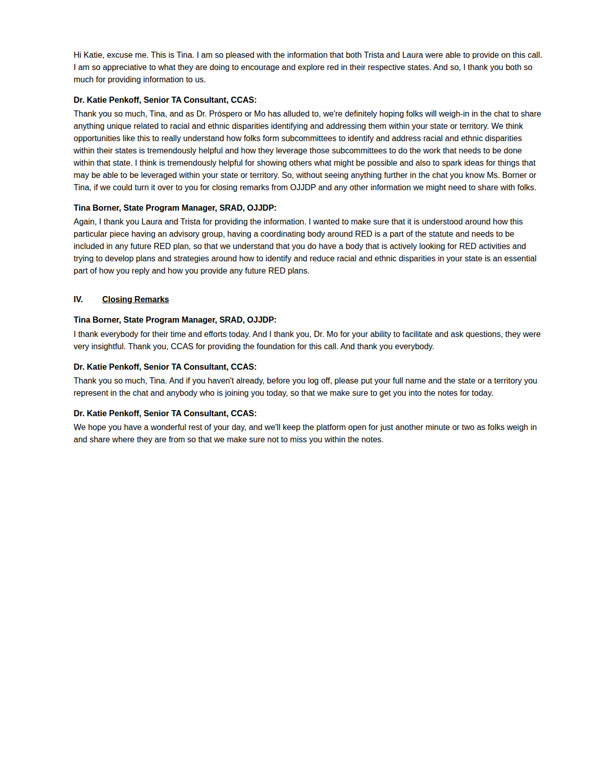Hi Katie, excuse me. This is Tina. I am so pleased with the information that both Trista and Laura were able to provide on this call. I am so appreciative to what they are doing to encourage and explore red in their respective states. And so, I thank you both so much for providing information to us.
Dr. Katie Penkoff, Senior TA Consultant, CCAS:
Thank you so much, Tina, and as Dr. Próspero or Mo has alluded to, we're definitely hoping folks will weigh-in in the chat to share anything unique related to racial and ethnic disparities identifying and addressing them within your state or territory. We think opportunities like this to really understand how folks form subcommittees to identify and address racial and ethnic disparities within their states is tremendously helpful and how they leverage those subcommittees to do the work that needs to be done within that state. I think is tremendously helpful for showing others what might be possible and also to spark ideas for things that may be able to be leveraged within your state or territory. So, without seeing anything further in the chat you know Ms. Borner or Tina, if we could turn it over to you for closing remarks from OJJDP and any other information we might need to share with folks.
Tina Borner, State Program Manager, SRAD, OJJDP:
Again, I thank you Laura and Trista for providing the information. I wanted to make sure that it is understood around how this particular piece having an advisory group, having a coordinating body around RED is a part of the statute and needs to be included in any future RED plan, so that we understand that you do have a body that is actively looking for RED activities and trying to develop plans and strategies around how to identify and reduce racial and ethnic disparities in your state is an essential part of how you reply and how you provide any future RED plans.
IV. Closing Remarks
Tina Borner, State Program Manager, SRAD, OJJDP:
I thank everybody for their time and efforts today. And I thank you, Dr. Mo for your ability to facilitate and ask questions, they were very insightful. Thank you, CCAS for providing the foundation for this call. And thank you everybody.
Dr. Katie Penkoff, Senior TA Consultant, CCAS:
Thank you so much, Tina. And if you haven't already, before you log off, please put your full name and the state or a territory you represent in the chat and anybody who is joining you today, so that we make sure to get you into the notes for today.
Dr. Katie Penkoff, Senior TA Consultant, CCAS:
We hope you have a wonderful rest of your day, and we'll keep the platform open for just another minute or two as folks weigh in and share where they are from so that we make sure not to miss you within the notes.